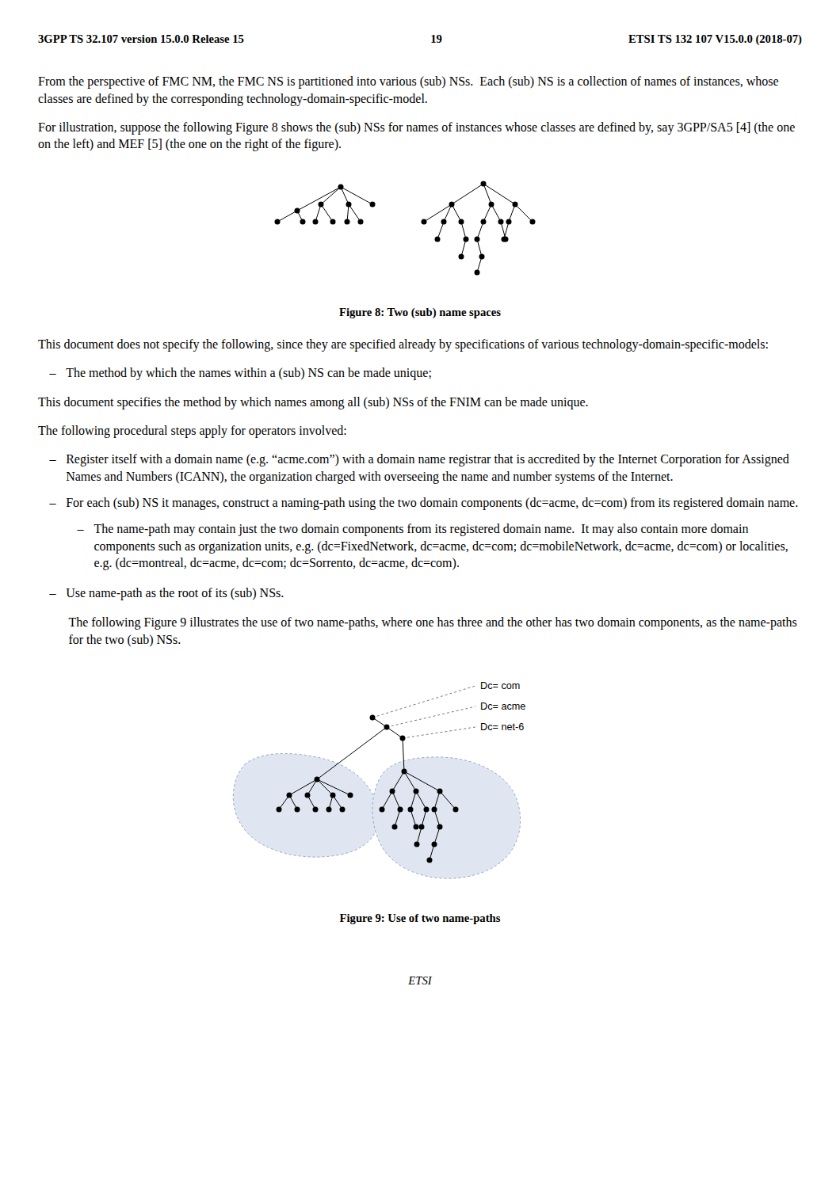3GPP TS 32.107 version 15.0.0 Release 15 19 ETSI TS 132 107 V15.0.0 (2018-07)
From the perspective of FMC NM, the FMC NS is partitioned into various (sub) NSs. Each (sub) NS is a collection of names of instances, whose classes are defined by the corresponding technology-domain-specific-model.
For illustration, suppose the following Figure 8 shows the (sub) NSs for names of instances whose classes are defined by, say 3GPP/SA5 [4] (the one on the left) and MEF [5] (the one on the right of the figure).
Figure 8: Two (sub) name spaces
This document does not specify the following, since they are specified already by specifications of various technology-domain-specific-models:
The method by which the names within a (sub) NS can be made unique;
This document specifies the method by which names among all (sub) NSs of the FNIM can be made unique.
The following procedural steps apply for operators involved:
Register itself with a domain name (e.g. “acme.com”) with a domain name registrar that is accredited by the Internet Corporation for Assigned Names and Numbers (ICANN), the organization charged with overseeing the name and number systems of the Internet.
For each (sub) NS it manages, construct a naming-path using the two domain components (dc=acme, dc=com) from its registered domain name.
The name-path may contain just the two domain components from its registered domain name. It may also contain more domain components such as organization units, e.g. (dc=FixedNetwork, dc=acme, dc=com; dc=mobileNetwork, dc=acme, dc=com) or localities, e.g. (dc=montreal, dc=acme, dc=com; dc=Sorrento, dc=acme, dc=com).
Use name-path as the root of its (sub) NSs.
The following Figure 9 illustrates the use of two name-paths, where one has three and the other has two domain components, as the name-paths for the two (sub) NSs.
Dc= com Dc= acme Dc= net-6
Figure 9: Use of two name-paths
ETSI